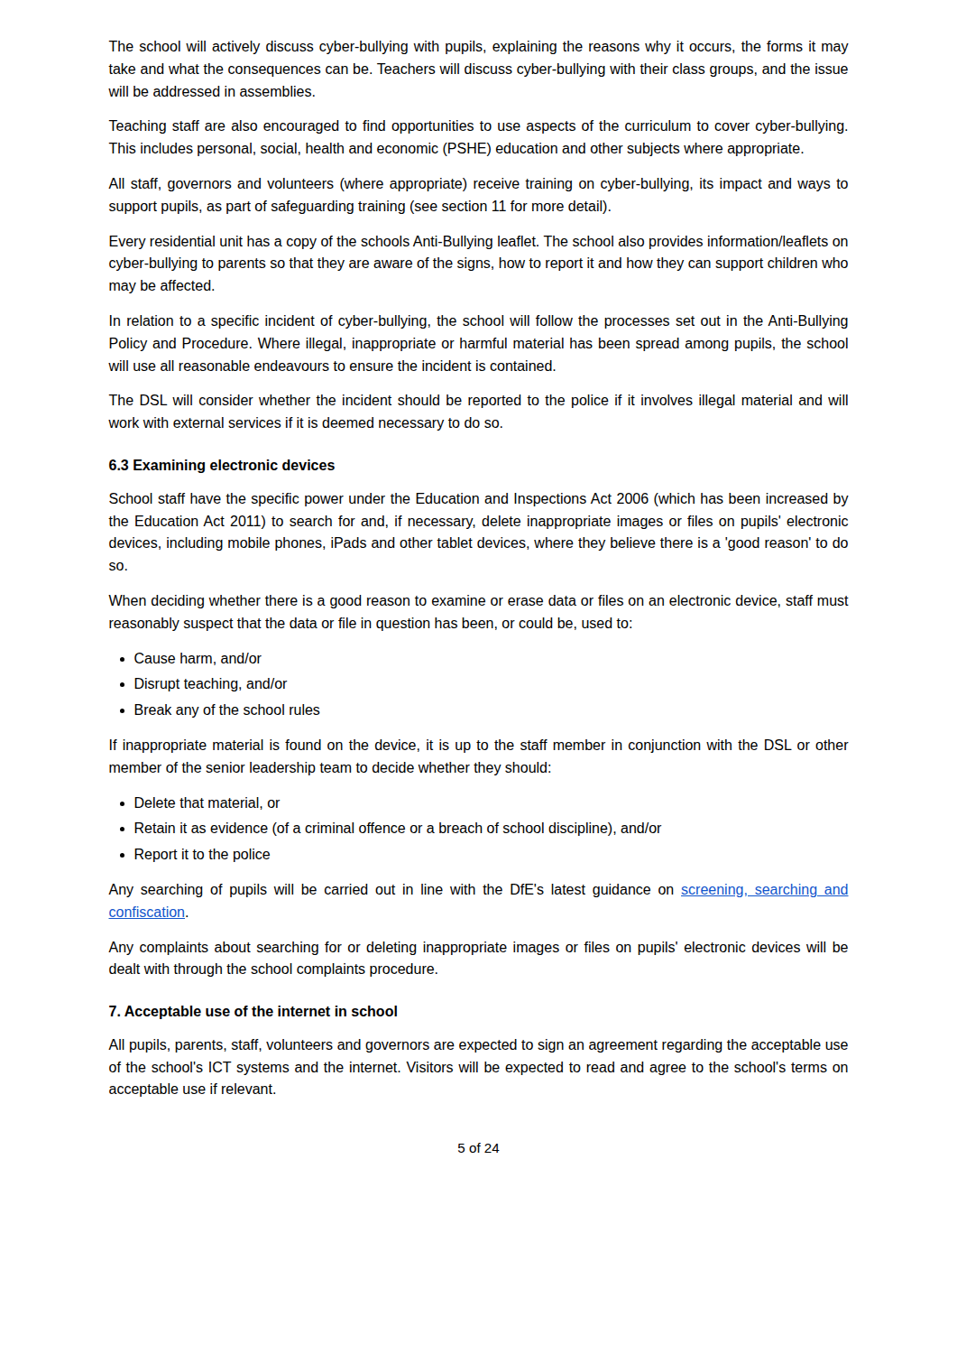The school will actively discuss cyber-bullying with pupils, explaining the reasons why it occurs, the forms it may take and what the consequences can be. Teachers will discuss cyber-bullying with their class groups, and the issue will be addressed in assemblies.
Teaching staff are also encouraged to find opportunities to use aspects of the curriculum to cover cyber-bullying. This includes personal, social, health and economic (PSHE) education and other subjects where appropriate.
All staff, governors and volunteers (where appropriate) receive training on cyber-bullying, its impact and ways to support pupils, as part of safeguarding training (see section 11 for more detail).
Every residential unit has a copy of the schools Anti-Bullying leaflet. The school also provides information/leaflets on cyber-bullying to parents so that they are aware of the signs, how to report it and how they can support children who may be affected.
In relation to a specific incident of cyber-bullying, the school will follow the processes set out in the Anti-Bullying Policy and Procedure. Where illegal, inappropriate or harmful material has been spread among pupils, the school will use all reasonable endeavours to ensure the incident is contained.
The DSL will consider whether the incident should be reported to the police if it involves illegal material and will work with external services if it is deemed necessary to do so.
6.3 Examining electronic devices
School staff have the specific power under the Education and Inspections Act 2006 (which has been increased by the Education Act 2011) to search for and, if necessary, delete inappropriate images or files on pupils' electronic devices, including mobile phones, iPads and other tablet devices, where they believe there is a 'good reason' to do so.
When deciding whether there is a good reason to examine or erase data or files on an electronic device, staff must reasonably suspect that the data or file in question has been, or could be, used to:
Cause harm, and/or
Disrupt teaching, and/or
Break any of the school rules
If inappropriate material is found on the device, it is up to the staff member in conjunction with the DSL or other member of the senior leadership team to decide whether they should:
Delete that material, or
Retain it as evidence (of a criminal offence or a breach of school discipline), and/or
Report it to the police
Any searching of pupils will be carried out in line with the DfE's latest guidance on screening, searching and confiscation.
Any complaints about searching for or deleting inappropriate images or files on pupils' electronic devices will be dealt with through the school complaints procedure.
7. Acceptable use of the internet in school
All pupils, parents, staff, volunteers and governors are expected to sign an agreement regarding the acceptable use of the school's ICT systems and the internet. Visitors will be expected to read and agree to the school's terms on acceptable use if relevant.
5 of 24